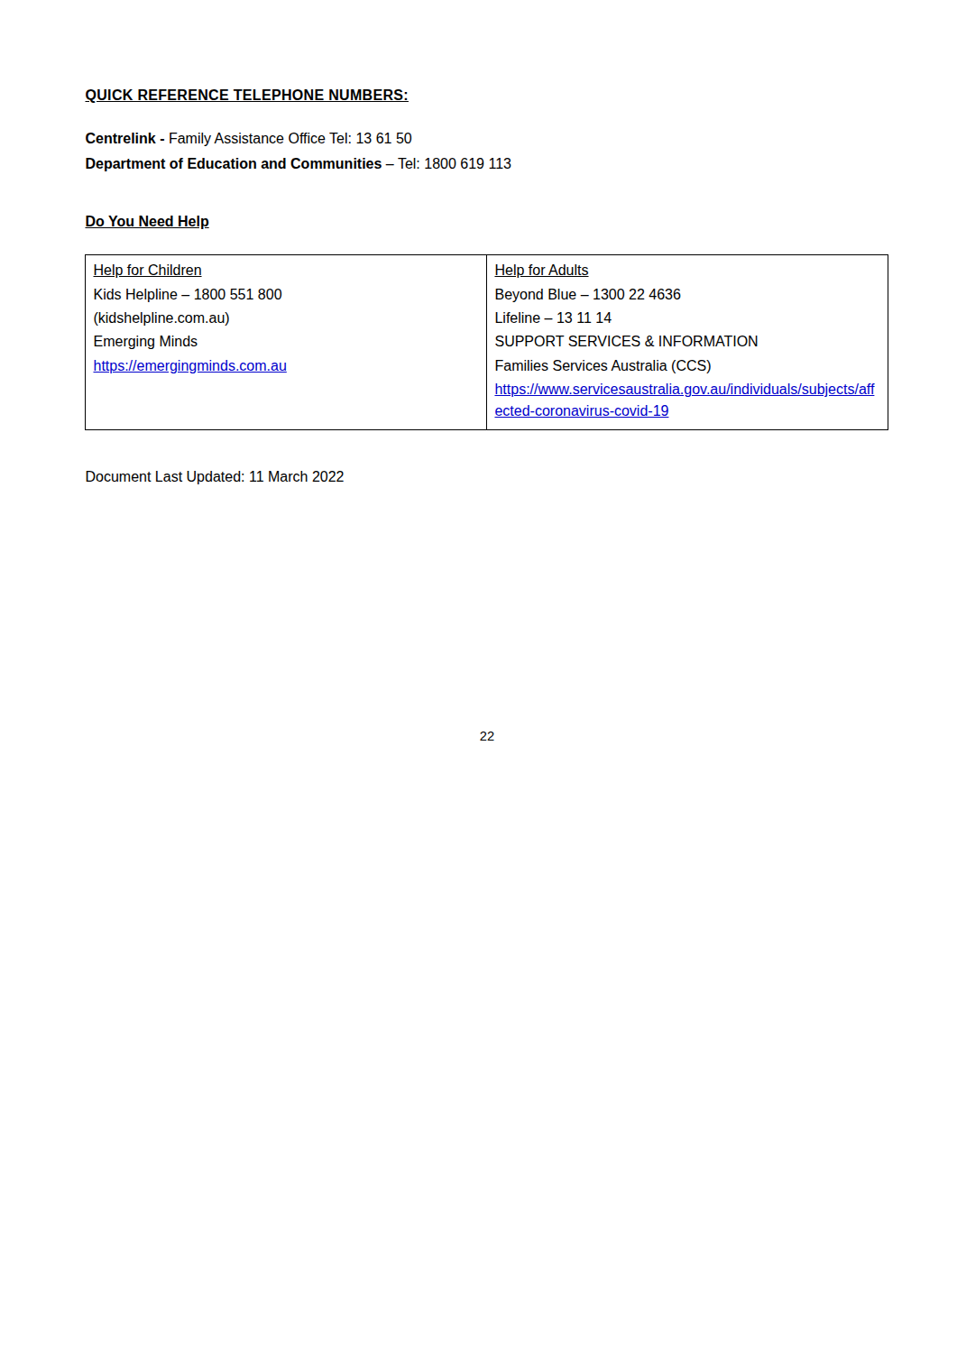QUICK REFERENCE TELEPHONE NUMBERS:
Centrelink - Family Assistance Office Tel: 13 61 50
Department of Education and Communities – Tel: 1800 619 113
Do You Need Help
| Help for Children Kids Helpline – 1800 551 800 (kidshelpline.com.au) Emerging Minds https://emergingminds.com.au | Help for Adults Beyond Blue – 1300 22 4636 Lifeline – 13 11 14 SUPPORT SERVICES & INFORMATION Families Services Australia (CCS) https://www.servicesaustralia.gov.au/individuals/subjects/affected-coronavirus-covid-19 |
Document Last Updated: 11 March 2022
22